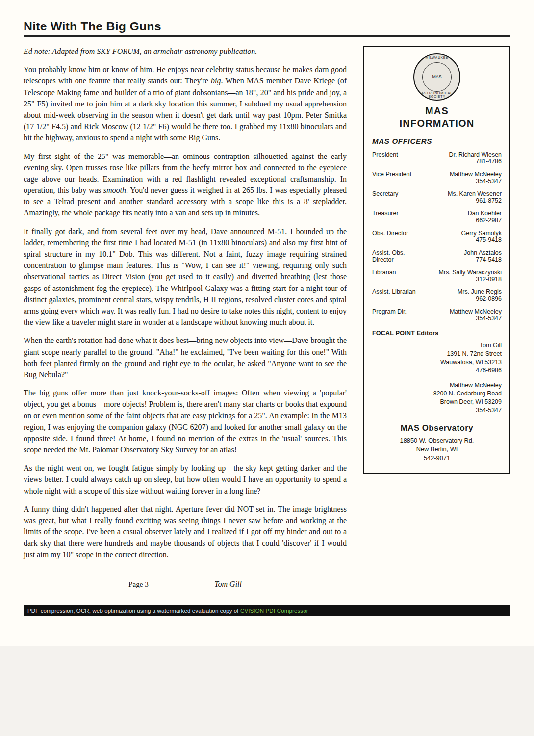Nite With The Big Guns
Ed note: Adapted from SKY FORUM, an armchair astronomy publication.
You probably know him or know of him. He enjoys near celebrity status because he makes darn good telescopes with one feature that really stands out: They're big. When MAS member Dave Kriege (of Telescope Making fame and builder of a trio of giant dobsonians—an 18", 20" and his pride and joy, a 25" F5) invited me to join him at a dark sky location this summer, I subdued my usual apprehension about mid-week observing in the season when it doesn't get dark until way past 10pm. Peter Smitka (17 1/2" F4.5) and Rick Moscow (12 1/2" F6) would be there too. I grabbed my 11x80 binoculars and hit the highway, anxious to spend a night with some Big Guns.
My first sight of the 25" was memorable—an ominous contraption silhouetted against the early evening sky. Open trusses rose like pillars from the beefy mirror box and connected to the eyepiece cage above our heads. Examination with a red flashlight revealed exceptional craftsmanship. In operation, this baby was smooth. You'd never guess it weighed in at 265 lbs. I was especially pleased to see a Telrad present and another standard accessory with a scope like this is a 8' stepladder. Amazingly, the whole package fits neatly into a van and sets up in minutes.
It finally got dark, and from several feet over my head, Dave announced M-51. I bounded up the ladder, remembering the first time I had located M-51 (in 11x80 binoculars) and also my first hint of spiral structure in my 10.1" Dob. This was different. Not a faint, fuzzy image requiring strained concentration to glimpse main features. This is "Wow, I can see it!" viewing, requiring only such observational tactics as Direct Vision (you get used to it easily) and diverted breathing (lest those gasps of astonishment fog the eyepiece). The Whirlpool Galaxy was a fitting start for a night tour of distinct galaxies, prominent central stars, wispy tendrils, H II regions, resolved cluster cores and spiral arms going every which way. It was really fun. I had no desire to take notes this night, content to enjoy the view like a traveler might stare in wonder at a landscape without knowing much about it.
When the earth's rotation had done what it does best—bring new objects into view—Dave brought the giant scope nearly parallel to the ground. "Aha!" he exclaimed, "I've been waiting for this one!" With both feet planted firmly on the ground and right eye to the ocular, he asked "Anyone want to see the Bug Nebula?"
The big guns offer more than just knock-your-socks-off images: Often when viewing a 'popular' object, you get a bonus—more objects! Problem is, there aren't many star charts or books that expound on or even mention some of the faint objects that are easy pickings for a 25". An example: In the M13 region, I was enjoying the companion galaxy (NGC 6207) and looked for another small galaxy on the opposite side. I found three! At home, I found no mention of the extras in the 'usual' sources. This scope needed the Mt. Palomar Observatory Sky Survey for an atlas!
As the night went on, we fought fatigue simply by looking up—the sky kept getting darker and the views better. I could always catch up on sleep, but how often would I have an opportunity to spend a whole night with a scope of this size without waiting forever in a long line?
A funny thing didn't happened after that night. Aperture fever did NOT set in. The image brightness was great, but what I really found exciting was seeing things I never saw before and working at the limits of the scope. I've been a casual observer lately and I realized if I got off my hinder and out to a dark sky that there were hundreds and maybe thousands of objects that I could 'discover' if I would just aim my 10" scope in the correct direction.
Page 3 —Tom Gill
MILWAUKEE MAS ASTRONOMICAL SOCIETY
MAS
INFORMATION
MAS OFFICERS
| President | Dr. Richard Wiesen 781-4786 |
| Vice President | Matthew McNeeley 354-5347 |
| Secretary | Ms. Karen Wesener 961-8752 |
| Treasurer | Dan Koehler 662-2987 |
| Obs. Director | Gerry Samolyk 475-9418 |
| Assist. Obs. Director | John Asztalos 774-5418 |
| Librarian | Mrs. Sally Waraczynski 312-0918 |
| Assist. Librarian | Mrs. June Regis 962-0896 |
| Program Dir. | Matthew McNeeley 354-5347 |
FOCAL POINT Editors
Tom Gill
1391 N. 72nd Street
Wauwatosa, WI 53213
476-6986
Matthew McNeeley
8200 N. Cedarburg Road
Brown Deer, WI 53209
354-5347
MAS Observatory
18850 W. Observatory Rd.
New Berlin, WI
542-9071
PDF compression, OCR, web optimization using a watermarked evaluation copy of CVISION PDFCompressor